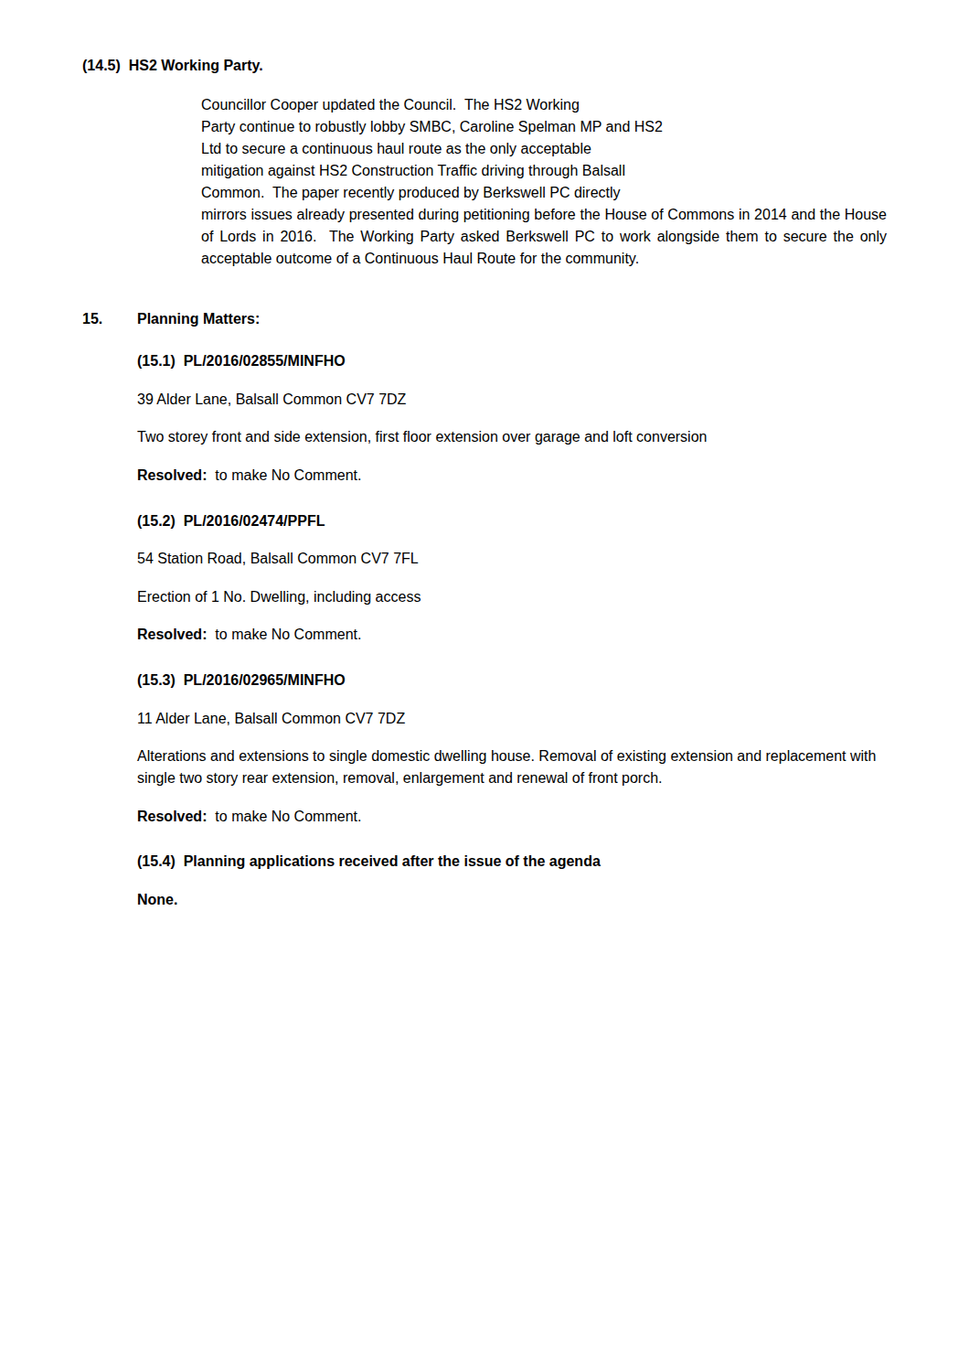(14.5) HS2 Working Party.
Councillor Cooper updated the Council. The HS2 Working
Party continue to robustly lobby SMBC, Caroline Spelman MP and HS2
Ltd to secure a continuous haul route as the only acceptable
mitigation against HS2 Construction Traffic driving through Balsall
Common. The paper recently produced by Berkswell PC directly
mirrors issues already presented during petitioning before the House of Commons in 2014 and the House of Lords in 2016. The Working Party asked Berkswell PC to work alongside them to secure the only acceptable outcome of a Continuous Haul Route for the community.
15. Planning Matters:
(15.1) PL/2016/02855/MINFHO
39 Alder Lane, Balsall Common CV7 7DZ
Two storey front and side extension, first floor extension over garage and loft conversion
Resolved: to make No Comment.
(15.2) PL/2016/02474/PPFL
54 Station Road, Balsall Common CV7 7FL
Erection of 1 No. Dwelling, including access
Resolved: to make No Comment.
(15.3) PL/2016/02965/MINFHO
11 Alder Lane, Balsall Common CV7 7DZ
Alterations and extensions to single domestic dwelling house. Removal of existing extension and replacement with single two story rear extension, removal, enlargement and renewal of front porch.
Resolved: to make No Comment.
(15.4) Planning applications received after the issue of the agenda
None.